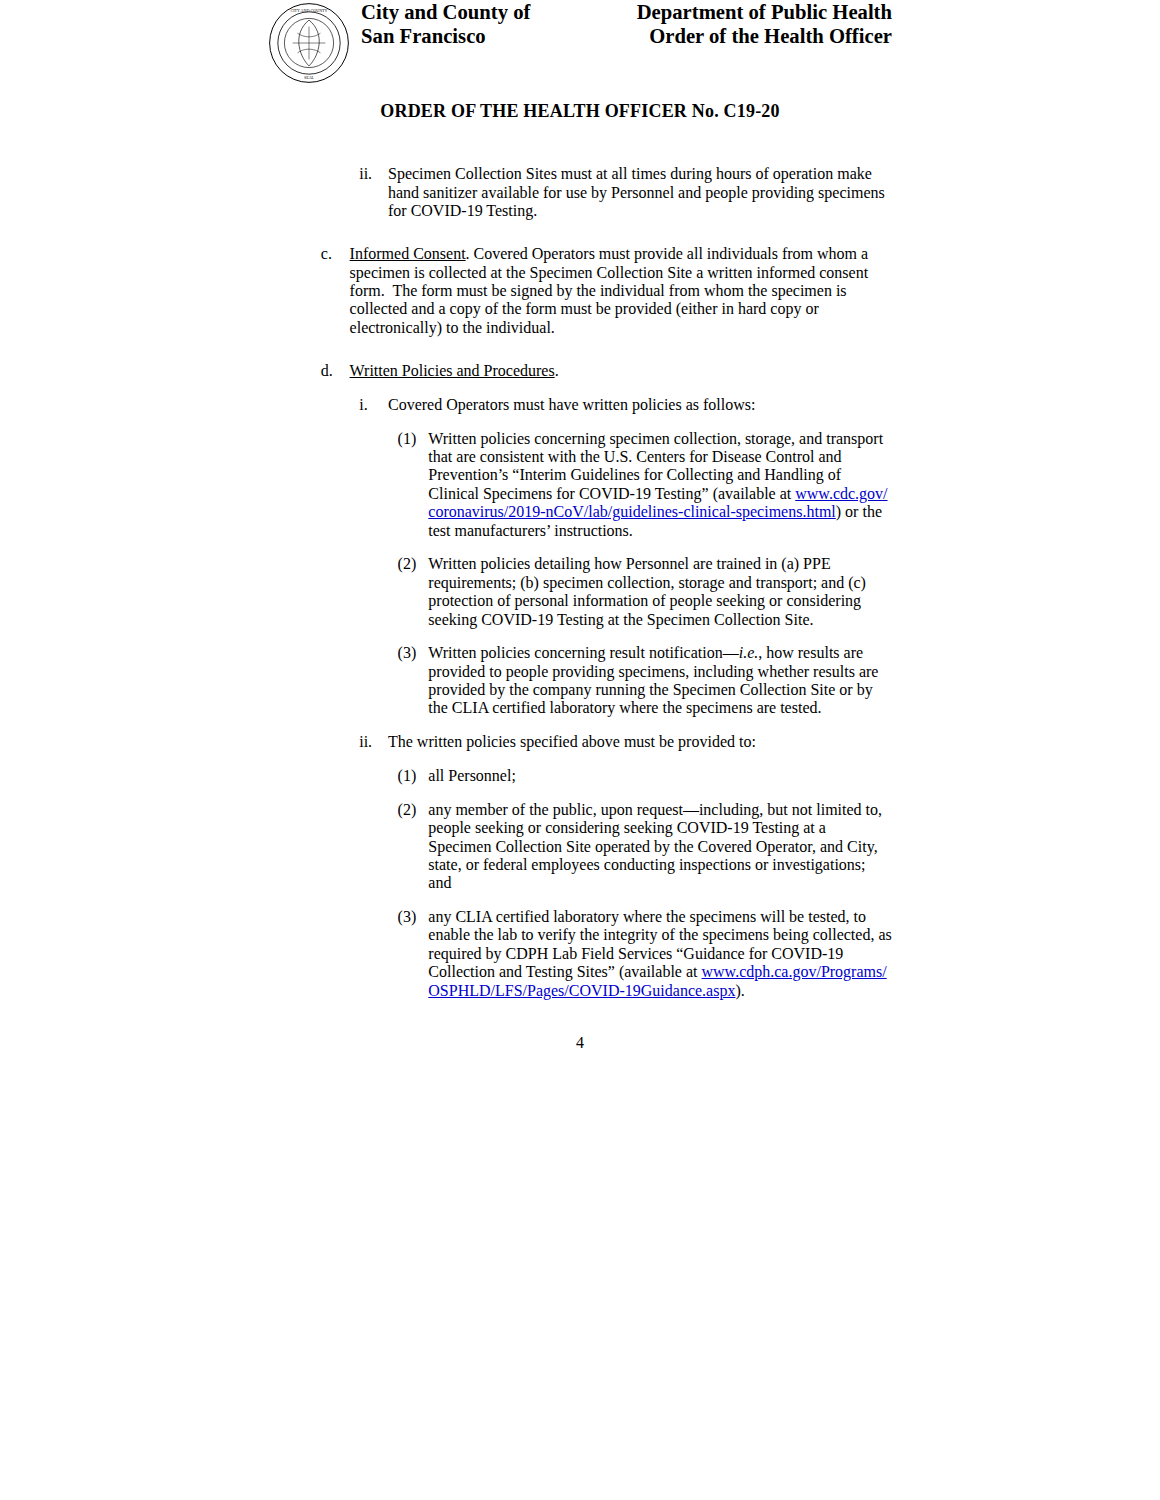CITY AND COUNTY SEAL
City and County of
San Francisco
Department of Public Health
Order of the Health Officer
ORDER OF THE HEALTH OFFICER No. C19-20
| | ii. | Specimen Collection Sites must at all times during hours of operation make hand sanitizer available for use by Personnel and people providing specimens for COVID-19 Testing. |
| | c. | Informed Consent . Covered Operators must provide all individuals from whom a specimen is collected at the Specimen Collection Site a written informed consent form. The form must be signed by the individual from whom the specimen is collected and a copy of the form must be provided (either in hard copy or electronically) to the individual. |
| | d. | Written Policies and Procedures . |
| | i. | Covered Operators must have written policies as follows: |
| | (1) | Written policies concerning specimen collection, storage, and transport that are consistent with the U.S. Centers for Disease Control and Prevention’s “Interim Guidelines for Collecting and Handling of Clinical Specimens for COVID-19 Testing” (available at www.cdc.gov/coronavirus/2019-nCoV/lab/guidelines-clinical-specimens.html ) or the test manufacturers’ instructions. |
| | (2) | Written policies detailing how Personnel are trained in (a) PPE requirements; (b) specimen collection, storage and transport; and (c) protection of personal information of people seeking or considering seeking COVID-19 Testing at the Specimen Collection Site. |
| | (3) | Written policies concerning result notification— i.e. , how results are provided to people providing specimens, including whether results are provided by the company running the Specimen Collection Site or by the CLIA certified laboratory where the specimens are tested. |
| | ii. | The written policies specified above must be provided to: |
| | (1) | all Personnel; |
| | (2) | any member of the public, upon request—including, but not limited to, people seeking or considering seeking COVID-19 Testing at a Specimen Collection Site operated by the Covered Operator, and City, state, or federal employees conducting inspections or investigations; and |
| | (3) | any CLIA certified laboratory where the specimens will be tested, to enable the lab to verify the integrity of the specimens being collected, as required by CDPH Lab Field Services “Guidance for COVID-19 Collection and Testing Sites” (available at www.cdph.ca.gov/Programs/OSPHLD/LFS/Pages/COVID-19Guidance.aspx ). |
4